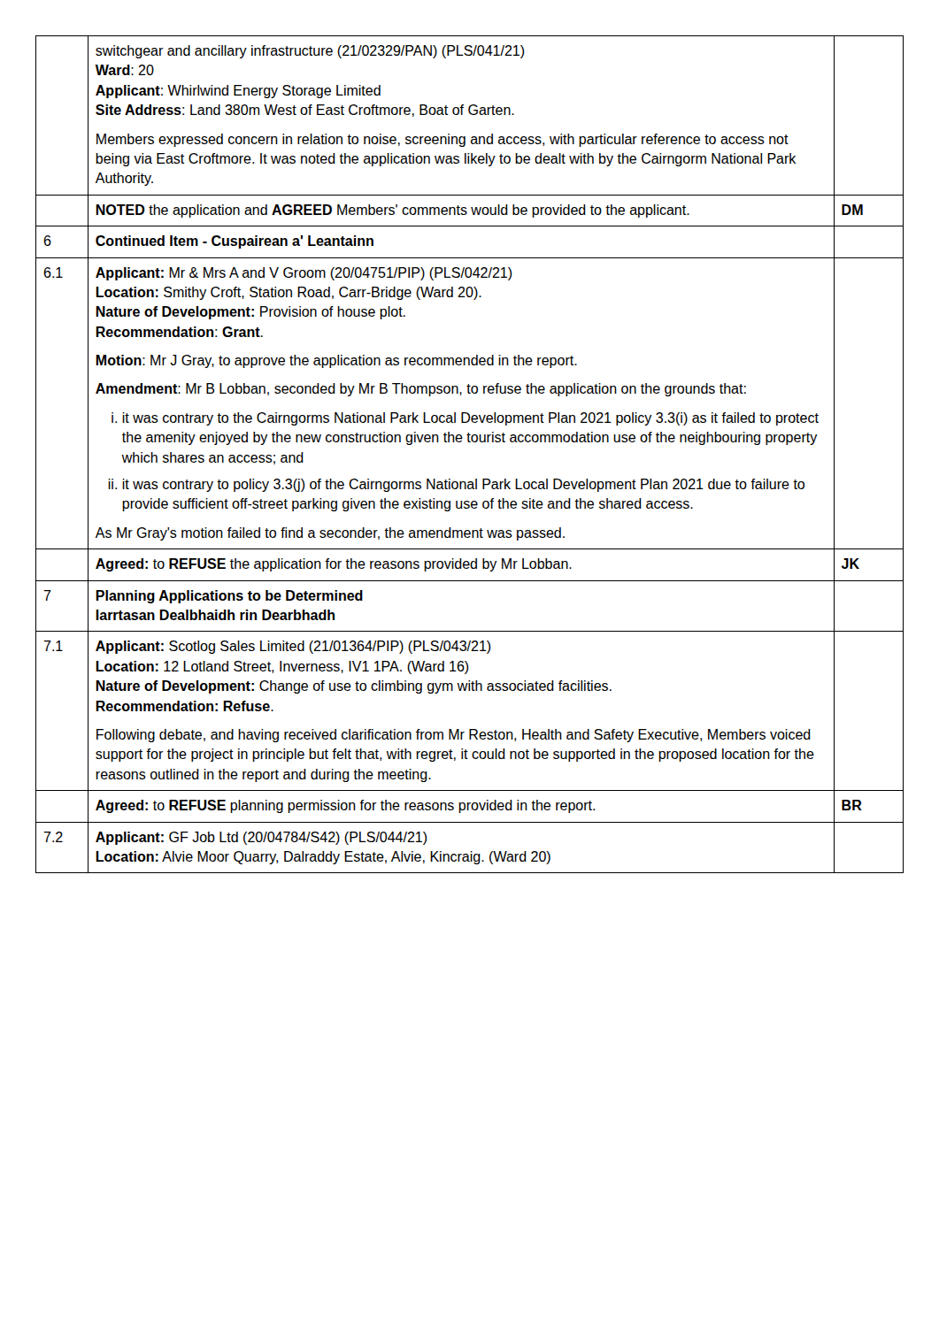| | switchgear and ancillary infrastructure (21/02329/PAN) (PLS/041/21) Ward : 20 Applicant : Whirlwind Energy Storage Limited Site Address : Land 380m West of East Croftmore, Boat of Garten. Members expressed concern in relation to noise, screening and access, with particular reference to access not being via East Croftmore. It was noted the application was likely to be dealt with by the Cairngorm National Park Authority. | |
| | NOTED the application and AGREED Members' comments would be provided to the applicant. | DM |
| 6 | Continued Item - Cuspairean a' Leantainn | |
| 6.1 | Applicant: Mr & Mrs A and V Groom (20/04751/PIP) (PLS/042/21) Location: Smithy Croft, Station Road, Carr-Bridge (Ward 20). Nature of Development: Provision of house plot. Recommendation : Grant . Motion : Mr J Gray, to approve the application as recommended in the report. Amendment : Mr B Lobban, seconded by Mr B Thompson, to refuse the application on the grounds that: it was contrary to the Cairngorms National Park Local Development Plan 2021 policy 3.3(i) as it failed to protect the amenity enjoyed by the new construction given the tourist accommodation use of the neighbouring property which shares an access; and it was contrary to policy 3.3(j) of the Cairngorms National Park Local Development Plan 2021 due to failure to provide sufficient off-street parking given the existing use of the site and the shared access. As Mr Gray's motion failed to find a seconder, the amendment was passed. | |
| | Agreed: to REFUSE the application for the reasons provided by Mr Lobban. | JK |
| 7 | Planning Applications to be Determined Iarrtasan Dealbhaidh rin Dearbhadh | |
| 7.1 | Applicant: Scotlog Sales Limited (21/01364/PIP) (PLS/043/21) Location: 12 Lotland Street, Inverness, IV1 1PA. (Ward 16) Nature of Development: Change of use to climbing gym with associated facilities. Recommendation: Refuse . Following debate, and having received clarification from Mr Reston, Health and Safety Executive, Members voiced support for the project in principle but felt that, with regret, it could not be supported in the proposed location for the reasons outlined in the report and during the meeting. | |
| | Agreed: to REFUSE planning permission for the reasons provided in the report. | BR |
| 7.2 | Applicant: GF Job Ltd (20/04784/S42) (PLS/044/21) Location: Alvie Moor Quarry, Dalraddy Estate, Alvie, Kincraig. (Ward 20) | |